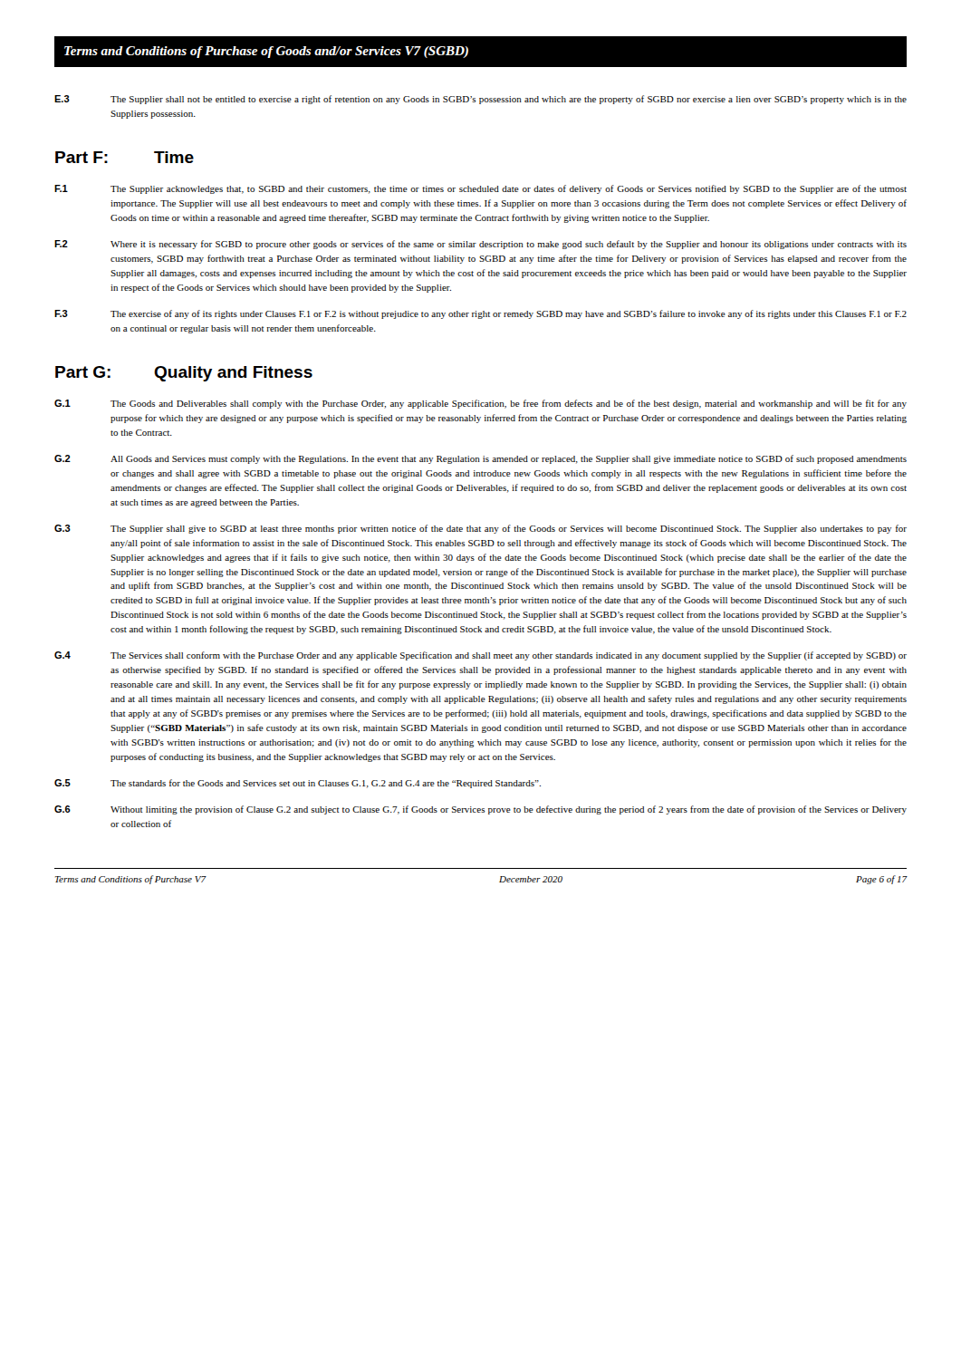Terms and Conditions of Purchase of Goods and/or Services V7 (SGBD)
E.3
The Supplier shall not be entitled to exercise a right of retention on any Goods in SGBD’s possession and which are the property of SGBD nor exercise a lien over SGBD’s property which is in the Suppliers possession.
Part F: Time
F.1
The Supplier acknowledges that, to SGBD and their customers, the time or times or scheduled date or dates of delivery of Goods or Services notified by SGBD to the Supplier are of the utmost importance. The Supplier will use all best endeavours to meet and comply with these times. If a Supplier on more than 3 occasions during the Term does not complete Services or effect Delivery of Goods on time or within a reasonable and agreed time thereafter, SGBD may terminate the Contract forthwith by giving written notice to the Supplier.
F.2
Where it is necessary for SGBD to procure other goods or services of the same or similar description to make good such default by the Supplier and honour its obligations under contracts with its customers, SGBD may forthwith treat a Purchase Order as terminated without liability to SGBD at any time after the time for Delivery or provision of Services has elapsed and recover from the Supplier all damages, costs and expenses incurred including the amount by which the cost of the said procurement exceeds the price which has been paid or would have been payable to the Supplier in respect of the Goods or Services which should have been provided by the Supplier.
F.3
The exercise of any of its rights under Clauses F.1 or F.2 is without prejudice to any other right or remedy SGBD may have and SGBD’s failure to invoke any of its rights under this Clauses F.1 or F.2 on a continual or regular basis will not render them unenforceable.
Part G: Quality and Fitness
G.1
The Goods and Deliverables shall comply with the Purchase Order, any applicable Specification, be free from defects and be of the best design, material and workmanship and will be fit for any purpose for which they are designed or any purpose which is specified or may be reasonably inferred from the Contract or Purchase Order or correspondence and dealings between the Parties relating to the Contract.
G.2
All Goods and Services must comply with the Regulations. In the event that any Regulation is amended or replaced, the Supplier shall give immediate notice to SGBD of such proposed amendments or changes and shall agree with SGBD a timetable to phase out the original Goods and introduce new Goods which comply in all respects with the new Regulations in sufficient time before the amendments or changes are effected. The Supplier shall collect the original Goods or Deliverables, if required to do so, from SGBD and deliver the replacement goods or deliverables at its own cost at such times as are agreed between the Parties.
G.3
The Supplier shall give to SGBD at least three months prior written notice of the date that any of the Goods or Services will become Discontinued Stock. The Supplier also undertakes to pay for any/all point of sale information to assist in the sale of Discontinued Stock. This enables SGBD to sell through and effectively manage its stock of Goods which will become Discontinued Stock. The Supplier acknowledges and agrees that if it fails to give such notice, then within 30 days of the date the Goods become Discontinued Stock (which precise date shall be the earlier of the date the Supplier is no longer selling the Discontinued Stock or the date an updated model, version or range of the Discontinued Stock is available for purchase in the market place), the Supplier will purchase and uplift from SGBD branches, at the Supplier’s cost and within one month, the Discontinued Stock which then remains unsold by SGBD. The value of the unsold Discontinued Stock will be credited to SGBD in full at original invoice value. If the Supplier provides at least three month’s prior written notice of the date that any of the Goods will become Discontinued Stock but any of such Discontinued Stock is not sold within 6 months of the date the Goods become Discontinued Stock, the Supplier shall at SGBD’s request collect from the locations provided by SGBD at the Supplier’s cost and within 1 month following the request by SGBD, such remaining Discontinued Stock and credit SGBD, at the full invoice value, the value of the unsold Discontinued Stock.
G.4
The Services shall conform with the Purchase Order and any applicable Specification and shall meet any other standards indicated in any document supplied by the Supplier (if accepted by SGBD) or as otherwise specified by SGBD. If no standard is specified or offered the Services shall be provided in a professional manner to the highest standards applicable thereto and in any event with reasonable care and skill. In any event, the Services shall be fit for any purpose expressly or impliedly made known to the Supplier by SGBD. In providing the Services, the Supplier shall: (i) obtain and at all times maintain all necessary licences and consents, and comply with all applicable Regulations; (ii) observe all health and safety rules and regulations and any other security requirements that apply at any of SGBD's premises or any premises where the Services are to be performed; (iii) hold all materials, equipment and tools, drawings, specifications and data supplied by SGBD to the Supplier (“SGBD Materials”) in safe custody at its own risk, maintain SGBD Materials in good condition until returned to SGBD, and not dispose or use SGBD Materials other than in accordance with SGBD's written instructions or authorisation; and (iv) not do or omit to do anything which may cause SGBD to lose any licence, authority, consent or permission upon which it relies for the purposes of conducting its business, and the Supplier acknowledges that SGBD may rely or act on the Services.
G.5
The standards for the Goods and Services set out in Clauses G.1, G.2 and G.4 are the “Required Standards”.
G.6
Without limiting the provision of Clause G.2 and subject to Clause G.7, if Goods or Services prove to be defective during the period of 2 years from the date of provision of the Services or Delivery or collection of
Terms and Conditions of Purchase V7 December 2020 Page 6 of 17